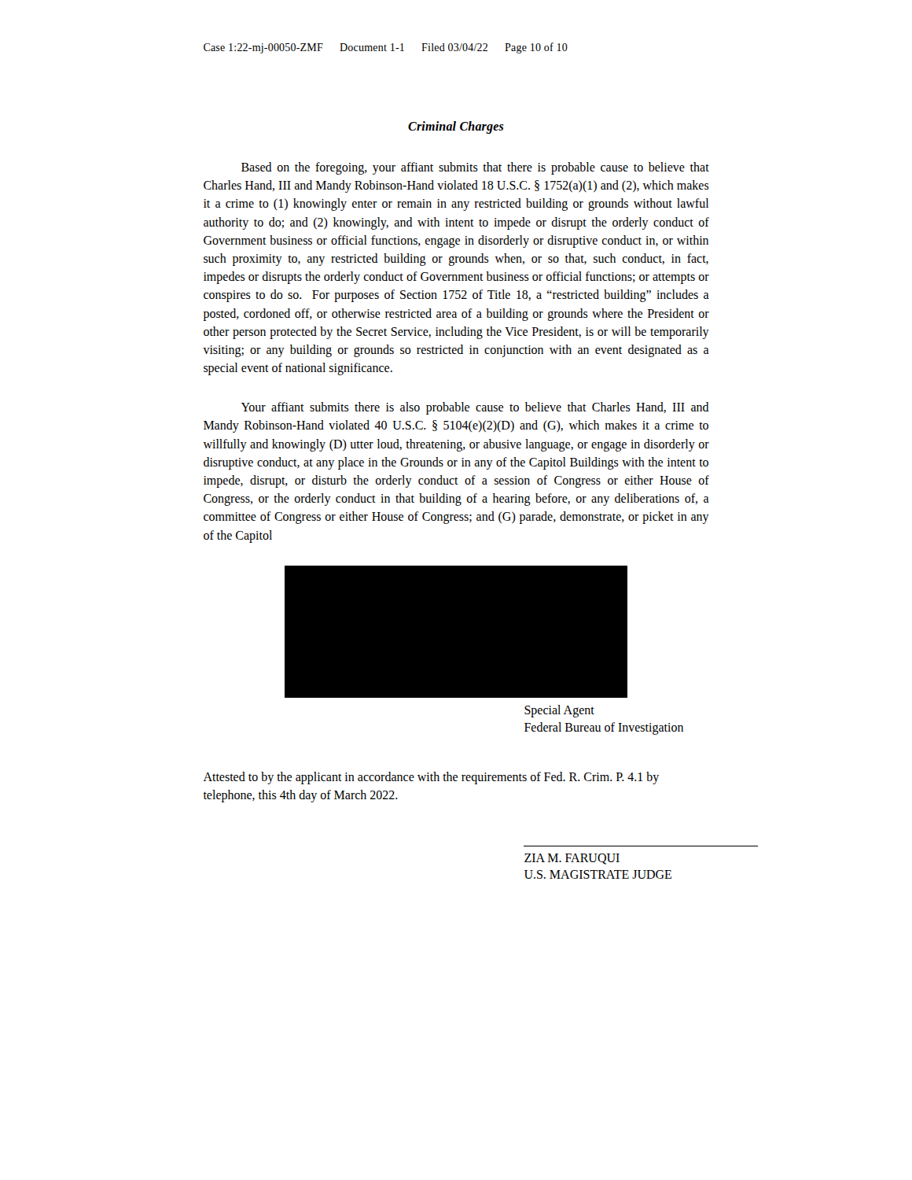Case 1:22-mj-00050-ZMF Document 1-1 Filed 03/04/22 Page 10 of 10
Criminal Charges
Based on the foregoing, your affiant submits that there is probable cause to believe that Charles Hand, III and Mandy Robinson-Hand violated 18 U.S.C. § 1752(a)(1) and (2), which makes it a crime to (1) knowingly enter or remain in any restricted building or grounds without lawful authority to do; and (2) knowingly, and with intent to impede or disrupt the orderly conduct of Government business or official functions, engage in disorderly or disruptive conduct in, or within such proximity to, any restricted building or grounds when, or so that, such conduct, in fact, impedes or disrupts the orderly conduct of Government business or official functions; or attempts or conspires to do so. For purposes of Section 1752 of Title 18, a “restricted building” includes a posted, cordoned off, or otherwise restricted area of a building or grounds where the President or other person protected by the Secret Service, including the Vice President, is or will be temporarily visiting; or any building or grounds so restricted in conjunction with an event designated as a special event of national significance.
Your affiant submits there is also probable cause to believe that Charles Hand, III and Mandy Robinson-Hand violated 40 U.S.C. § 5104(e)(2)(D) and (G), which makes it a crime to willfully and knowingly (D) utter loud, threatening, or abusive language, or engage in disorderly or disruptive conduct, at any place in the Grounds or in any of the Capitol Buildings with the intent to impede, disrupt, or disturb the orderly conduct of a session of Congress or either House of Congress, or the orderly conduct in that building of a hearing before, or any deliberations of, a committee of Congress or either House of Congress; and (G) parade, demonstrate, or picket in any of the Capitol
Special Agent
Federal Bureau of Investigation
Attested to by the applicant in accordance with the requirements of Fed. R. Crim. P. 4.1 by telephone, this 4th day of March 2022.
ZIA M. FARUQUI
U.S. MAGISTRATE JUDGE